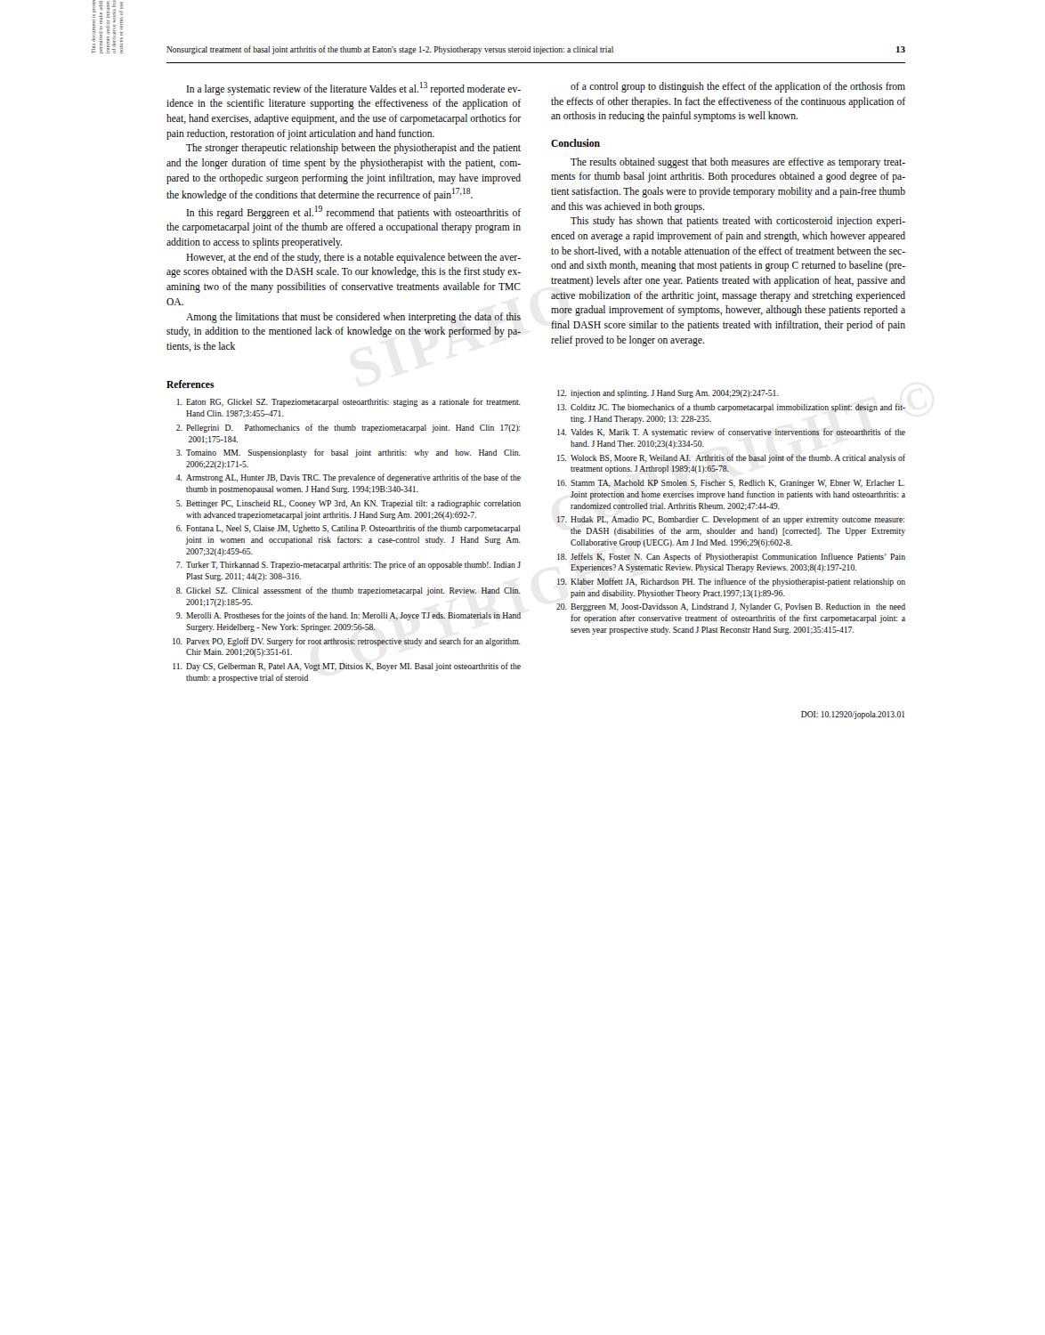This document is protected by international copyright laws. No additional reproduction is authorized. It is permitted for personal use to download and save only one file and print only one copy of this Article. It is not permitted to make additional copies (either sporadically or systematically, either printed or electronic) of the Article for any purpose. It is not permitted to distribute the electronic copy of the article through online internet and/or intranet file sharing systems, electronic mailing or any other means which may allow access to the Article. The use of all or any part of the Article for any Commercial Use is not permitted. The creation of derivative works from the Article is not permitted. The production of reprints for personal or commercial use is not permitted. It is not permitted to remove, cover, overlay, obscure, block, or change any copyright notices or terms of use which the Publisher may post on the Article. It is not permitted to frame or use framing techniques to enclose any trademark, logo, or other proprietary information of the Publisher.
SIPAHO
COPYRIGHT ©
COPYRIGHT
Nonsurgical treatment of basal joint arthritis of the thumb at Eaton's stage 1-2. Physiotherapy versus steroid injection: a clinical trial
13
In a large systematic review of the literature Valdes et al.13 reported moderate evidence in the scientific literature supporting the effectiveness of the application of heat, hand exercises, adaptive equipment, and the use of carpometacarpal orthotics for pain reduction, restoration of joint articulation and hand function.
The stronger therapeutic relationship between the physiotherapist and the patient and the longer duration of time spent by the physiotherapist with the patient, compared to the orthopedic surgeon performing the joint infiltration, may have improved the knowledge of the conditions that determine the recurrence of pain17,18.
In this regard Berggreen et al.19 recommend that patients with osteoarthritis of the carpometacarpal joint of the thumb are offered a occupational therapy program in addition to access to splints preoperatively.
However, at the end of the study, there is a notable equivalence between the average scores obtained with the DASH scale. To our knowledge, this is the first study examining two of the many possibilities of conservative treatments available for TMC OA.
Among the limitations that must be considered when interpreting the data of this study, in addition to the mentioned lack of knowledge on the work performed by patients, is the lack
References
Eaton RG, Glickel SZ. Trapeziometacarpal osteoarthritis: staging as a rationale for treatment. Hand Clin. 1987;3:455–471.
Pellegrini D. Pathomechanics of the thumb trapeziometacarpal joint. Hand Clin 17(2): 2001;175-184.
Tomaino MM. Suspensionplasty for basal joint arthritis: why and how. Hand Clin. 2006;22(2):171-5.
Armstrong AL, Hunter JB, Davis TRC. The prevalence of degenerative arthritis of the base of the thumb in postmenopausal women. J Hand Surg. 1994;19B:340-341.
Bettinger PC, Linscheid RL, Cooney WP 3rd, An KN. Trapezial tilt: a radiographic correlation with advanced trapeziometacarpal joint arthritis. J Hand Surg Am. 2001;26(4):692-7.
Fontana L, Neel S, Claise JM, Ughetto S, Catilina P. Osteoarthritis of the thumb carpometacarpal joint in women and occupational risk factors: a case-control study. J Hand Surg Am. 2007;32(4):459-65.
Turker T, Thirkannad S. Trapezio-metacarpal arthritis: The price of an opposable thumb!. Indian J Plast Surg. 2011; 44(2): 308–316.
Glickel SZ. Clinical assessment of the thumb trapeziometacarpal joint. Review. Hand Clin. 2001;17(2):185-95.
Merolli A. Prostheses for the joints of the hand. In: Merolli A, Joyce TJ eds. Biomaterials in Hand Surgery. Heidelberg - New York: Springer. 2009:56-58.
Parvex PO, Egloff DV. Surgery for root arthrosis: retrospective study and search for an algorithm. Chir Main. 2001;20(5):351-61.
Day CS, Gelberman R, Patel AA, Vogt MT, Ditsios K, Boyer MI. Basal joint osteoarthritis of the thumb: a prospective trial of steroid
of a control group to distinguish the effect of the application of the orthosis from the effects of other therapies. In fact the effectiveness of the continuous application of an orthosis in reducing the painful symptoms is well known.
Conclusion
The results obtained suggest that both measures are effective as temporary treatments for thumb basal joint arthritis. Both procedures obtained a good degree of patient satisfaction. The goals were to provide temporary mobility and a pain-free thumb and this was achieved in both groups.
This study has shown that patients treated with corticosteroid injection experienced on average a rapid improvement of pain and strength, which however appeared to be short-lived, with a notable attenuation of the effect of treatment between the second and sixth month, meaning that most patients in group C returned to baseline (pre-treatment) levels after one year. Patients treated with application of heat, passive and active mobilization of the arthritic joint, massage therapy and stretching experienced more gradual improvement of symptoms, however, although these patients reported a final DASH score similar to the patients treated with infiltration, their period of pain relief proved to be longer on average.
injection and splinting. J Hand Surg Am. 2004;29(2):247-51.
Colditz JC. The biomechanics of a thumb carpometacarpal immobilization splint: design and fitting. J Hand Therapy. 2000; 13: 228-235.
Valdes K, Marik T. A systematic review of conservative interventions for osteoarthritis of the hand. J Hand Ther. 2010;23(4):334-50.
Wolock BS, Moore R, Weiland AJ. Arthritis of the basal joint of the thumb. A critical analysis of treatment options. J Arthropl 1989;4(1):65-78.
Stamm TA, Machold KP Smolen S, Fischer S, Redlich K, Graninger W, Ebner W, Erlacher L. Joint protection and home exercises improve hand function in patients with hand osteoarthritis: a randomized controlled trial. Arthritis Rheum. 2002;47:44-49.
Hudak PL, Amadio PC, Bombardier C. Development of an upper extremity outcome measure: the DASH (disabilities of the arm, shoulder and hand) [corrected]. The Upper Extremity Collaborative Group (UECG). Am J Ind Med. 1996;29(6):602-8.
Jeffels K, Foster N. Can Aspects of Physiotherapist Communication Influence Patients’ Pain Experiences? A Systematic Review. Physical Therapy Reviews. 2003;8(4):197-210.
Klaber Moffett JA, Richardson PH. The influence of the physiotherapist-patient relationship on pain and disability. Physiother Theory Pract.1997;13(1):89-96.
Berggreen M, Joost-Davidsson A, Lindstrand J, Nylander G, Povlsen B. Reduction in the need for operation after conservative treatment of osteoarthritis of the first carpometacarpal joint: a seven year prospective study. Scand J Plast Reconstr Hand Surg. 2001;35:415-417.
DOI: 10.12920/jopola.2013.01